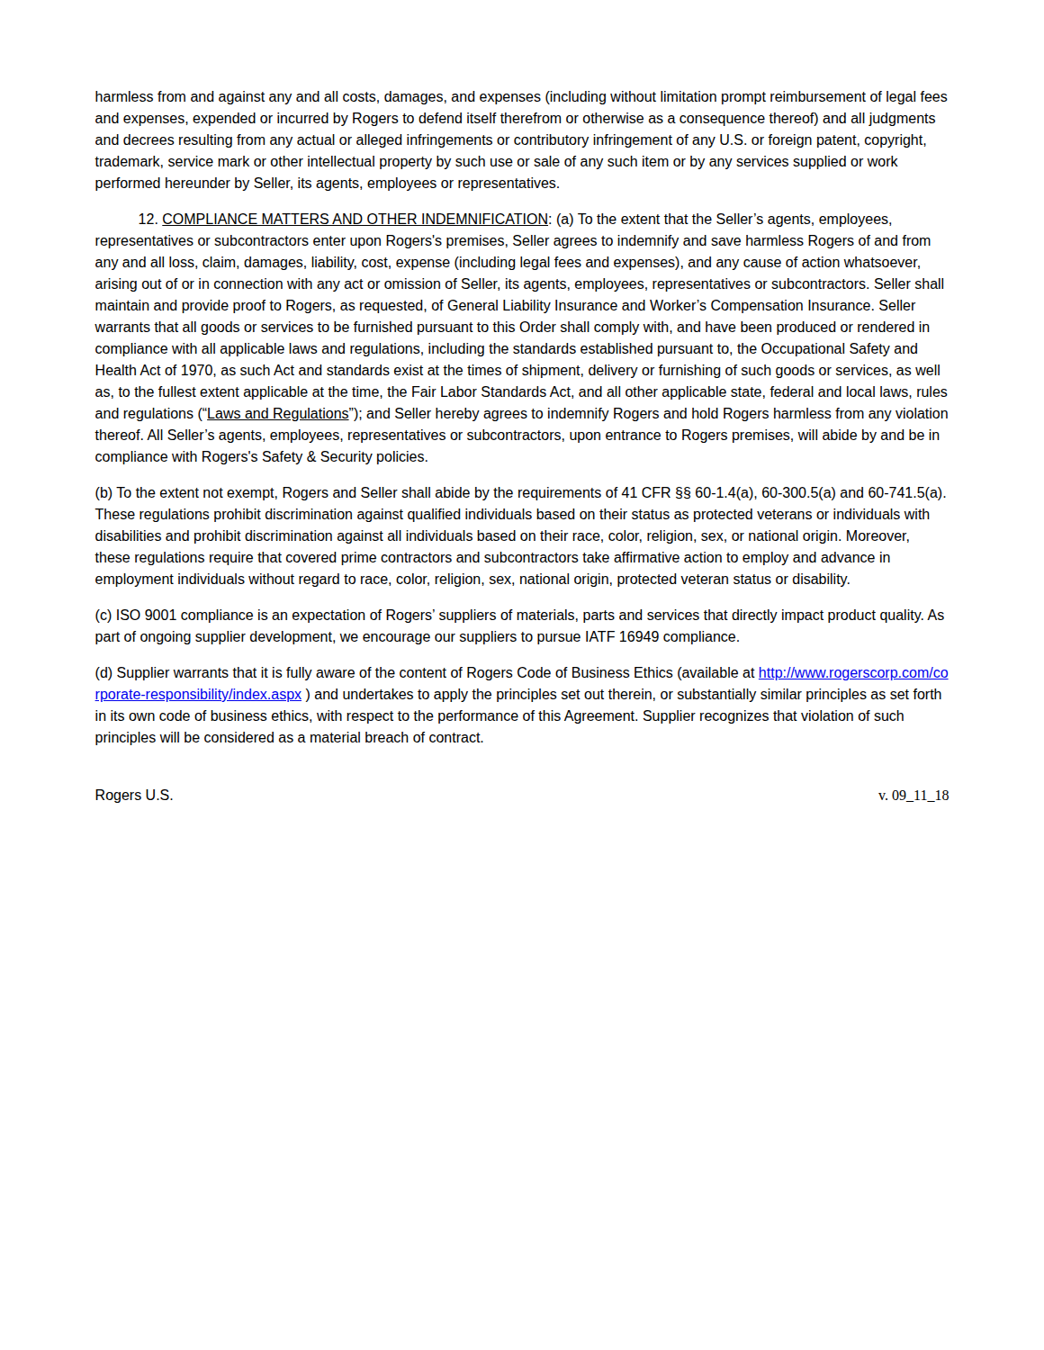harmless from and against any and all costs, damages, and expenses (including without limitation prompt reimbursement of legal fees and expenses, expended or incurred by Rogers to defend itself therefrom or otherwise as a consequence thereof) and all judgments and decrees resulting from any actual or alleged infringements or contributory infringement of any U.S. or foreign patent, copyright, trademark, service mark or other intellectual property by such use or sale of any such item or by any services supplied or work performed hereunder by Seller, its agents, employees or representatives.
12. COMPLIANCE MATTERS AND OTHER INDEMNIFICATION: (a) To the extent that the Seller’s agents, employees, representatives or subcontractors enter upon Rogers's premises, Seller agrees to indemnify and save harmless Rogers of and from any and all loss, claim, damages, liability, cost, expense (including legal fees and expenses), and any cause of action whatsoever, arising out of or in connection with any act or omission of Seller, its agents, employees, representatives or subcontractors. Seller shall maintain and provide proof to Rogers, as requested, of General Liability Insurance and Worker’s Compensation Insurance. Seller warrants that all goods or services to be furnished pursuant to this Order shall comply with, and have been produced or rendered in compliance with all applicable laws and regulations, including the standards established pursuant to, the Occupational Safety and Health Act of 1970, as such Act and standards exist at the times of shipment, delivery or furnishing of such goods or services, as well as, to the fullest extent applicable at the time, the Fair Labor Standards Act, and all other applicable state, federal and local laws, rules and regulations (“Laws and Regulations”); and Seller hereby agrees to indemnify Rogers and hold Rogers harmless from any violation thereof. All Seller’s agents, employees, representatives or subcontractors, upon entrance to Rogers premises, will abide by and be in compliance with Rogers's Safety & Security policies.
(b) To the extent not exempt, Rogers and Seller shall abide by the requirements of 41 CFR §§ 60-1.4(a), 60-300.5(a) and 60-741.5(a). These regulations prohibit discrimination against qualified individuals based on their status as protected veterans or individuals with disabilities and prohibit discrimination against all individuals based on their race, color, religion, sex, or national origin. Moreover, these regulations require that covered prime contractors and subcontractors take affirmative action to employ and advance in employment individuals without regard to race, color, religion, sex, national origin, protected veteran status or disability.
(c) ISO 9001 compliance is an expectation of Rogers’ suppliers of materials, parts and services that directly impact product quality. As part of ongoing supplier development, we encourage our suppliers to pursue IATF 16949 compliance.
(d) Supplier warrants that it is fully aware of the content of Rogers Code of Business Ethics (available at http://www.rogerscorp.com/corporate-responsibility/index.aspx ) and undertakes to apply the principles set out therein, or substantially similar principles as set forth in its own code of business ethics, with respect to the performance of this Agreement. Supplier recognizes that violation of such principles will be considered as a material breach of contract.
Rogers U.S. v. 09_11_18